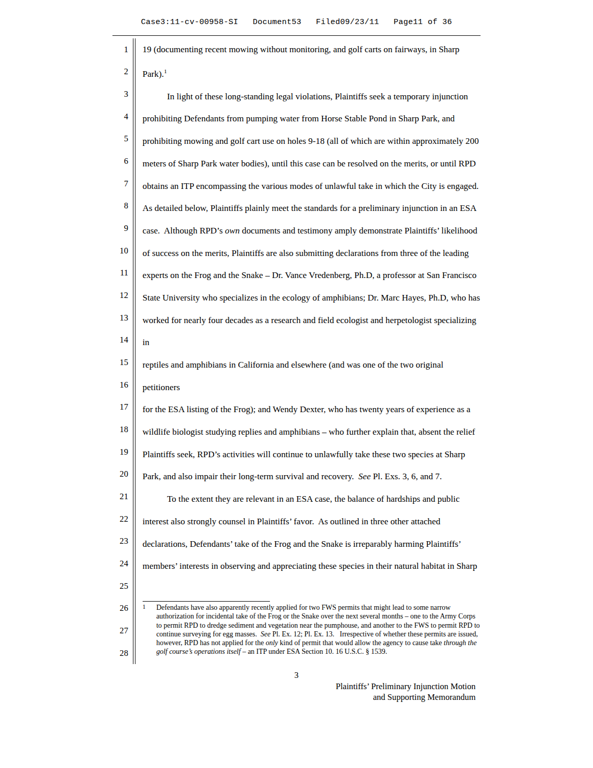Case3:11-cv-00958-SI Document53 Filed09/23/11 Page11 of 36
1
2
3
4
5
6
7
8
9
10
11
12
13
14
15
16
17
18
19
20
21
22
23
24
25
26
27
28
19 (documenting recent mowing without monitoring, and golf carts on fairways, in Sharp
Park).1
In light of these long-standing legal violations, Plaintiffs seek a temporary injunction
prohibiting Defendants from pumping water from Horse Stable Pond in Sharp Park, and
prohibiting mowing and golf cart use on holes 9-18 (all of which are within approximately 200
meters of Sharp Park water bodies), until this case can be resolved on the merits, or until RPD
obtains an ITP encompassing the various modes of unlawful take in which the City is engaged.
As detailed below, Plaintiffs plainly meet the standards for a preliminary injunction in an ESA
case. Although RPD’s own documents and testimony amply demonstrate Plaintiffs’ likelihood
of success on the merits, Plaintiffs are also submitting declarations from three of the leading
experts on the Frog and the Snake – Dr. Vance Vredenberg, Ph.D, a professor at San Francisco
State University who specializes in the ecology of amphibians; Dr. Marc Hayes, Ph.D, who has
worked for nearly four decades as a research and field ecologist and herpetologist specializing in
reptiles and amphibians in California and elsewhere (and was one of the two original petitioners
for the ESA listing of the Frog); and Wendy Dexter, who has twenty years of experience as a
wildlife biologist studying replies and amphibians – who further explain that, absent the relief
Plaintiffs seek, RPD’s activities will continue to unlawfully take these two species at Sharp
Park, and also impair their long-term survival and recovery. See Pl. Exs. 3, 6, and 7.
To the extent they are relevant in an ESA case, the balance of hardships and public
interest also strongly counsel in Plaintiffs’ favor. As outlined in three other attached
declarations, Defendants’ take of the Frog and the Snake is irreparably harming Plaintiffs’
members’ interests in observing and appreciating these species in their natural habitat in Sharp
1 Defendants have also apparently recently applied for two FWS permits that might lead to some narrow authorization for incidental take of the Frog or the Snake over the next several months – one to the Army Corps to permit RPD to dredge sediment and vegetation near the pumphouse, and another to the FWS to permit RPD to continue surveying for egg masses. See Pl. Ex. 12; Pl. Ex. 13. Irrespective of whether these permits are issued, however, RPD has not applied for the only kind of permit that would allow the agency to cause take through the golf course’s operations itself – an ITP under ESA Section 10. 16 U.S.C. § 1539.
3
Plaintiffs’ Preliminary Injunction Motion
and Supporting Memorandum